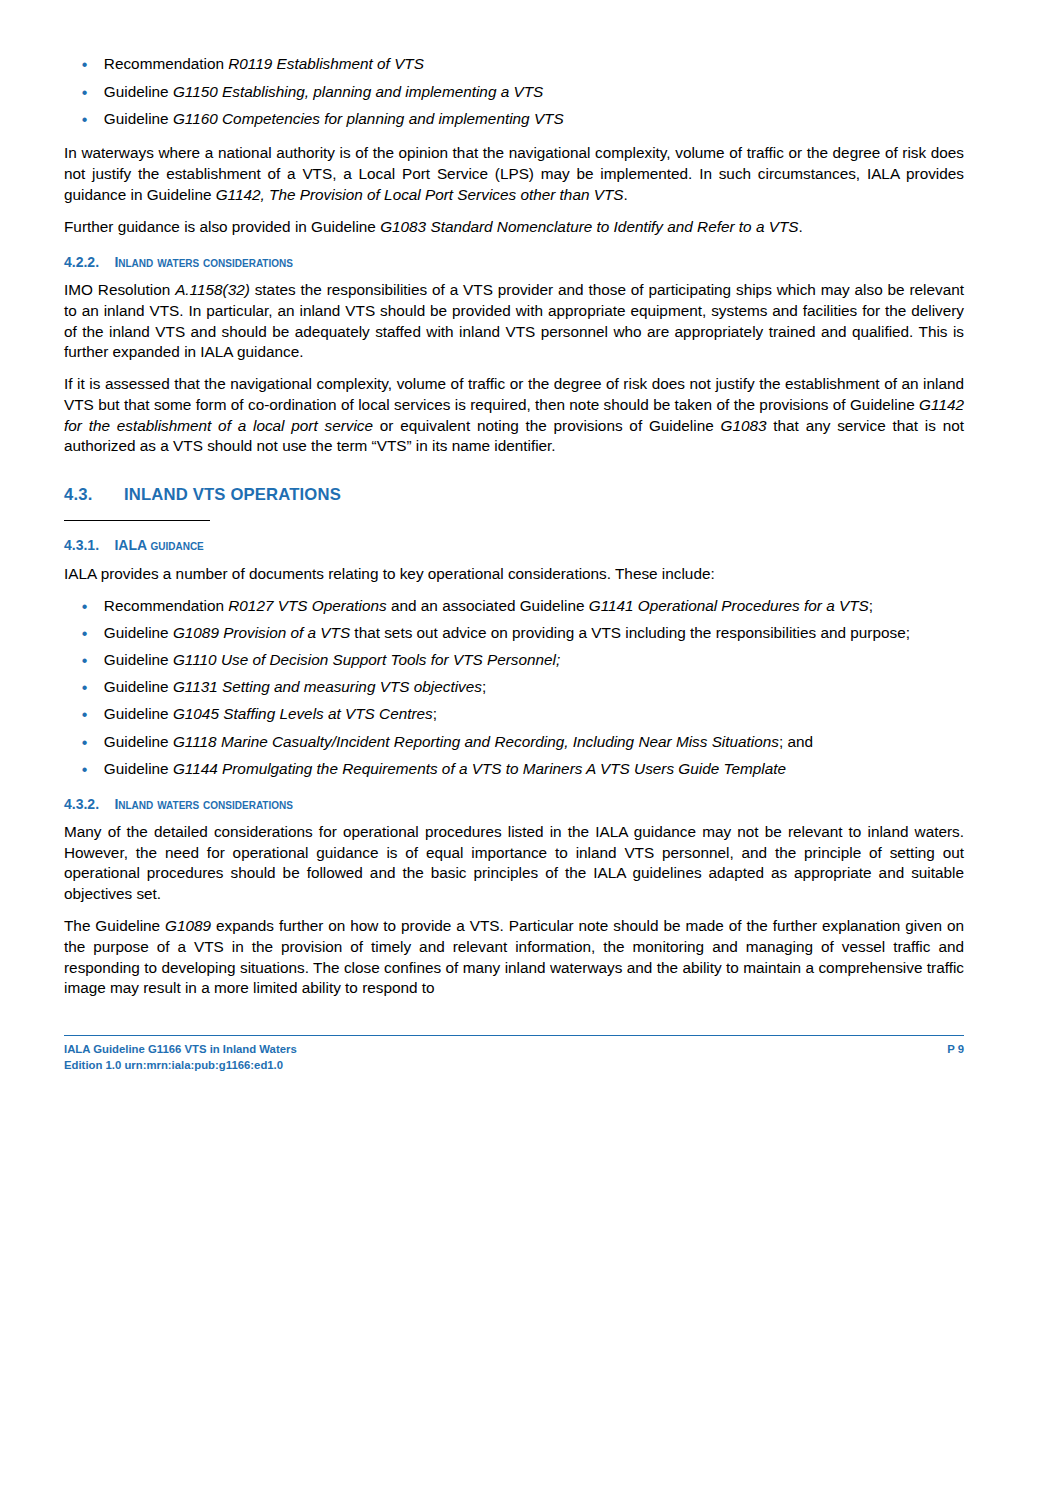Recommendation R0119 Establishment of VTS
Guideline G1150 Establishing, planning and implementing a VTS
Guideline G1160 Competencies for planning and implementing VTS
In waterways where a national authority is of the opinion that the navigational complexity, volume of traffic or the degree of risk does not justify the establishment of a VTS, a Local Port Service (LPS) may be implemented. In such circumstances, IALA provides guidance in Guideline G1142, The Provision of Local Port Services other than VTS.
Further guidance is also provided in Guideline G1083 Standard Nomenclature to Identify and Refer to a VTS.
4.2.2. INLAND WATERS CONSIDERATIONS
IMO Resolution A.1158(32) states the responsibilities of a VTS provider and those of participating ships which may also be relevant to an inland VTS. In particular, an inland VTS should be provided with appropriate equipment, systems and facilities for the delivery of the inland VTS and should be adequately staffed with inland VTS personnel who are appropriately trained and qualified. This is further expanded in IALA guidance.
If it is assessed that the navigational complexity, volume of traffic or the degree of risk does not justify the establishment of an inland VTS but that some form of co-ordination of local services is required, then note should be taken of the provisions of Guideline G1142 for the establishment of a local port service or equivalent noting the provisions of Guideline G1083 that any service that is not authorized as a VTS should not use the term “VTS” in its name identifier.
4.3. INLAND VTS OPERATIONS
4.3.1. IALA GUIDANCE
IALA provides a number of documents relating to key operational considerations. These include:
Recommendation R0127 VTS Operations and an associated Guideline G1141 Operational Procedures for a VTS;
Guideline G1089 Provision of a VTS that sets out advice on providing a VTS including the responsibilities and purpose;
Guideline G1110 Use of Decision Support Tools for VTS Personnel;
Guideline G1131 Setting and measuring VTS objectives;
Guideline G1045 Staffing Levels at VTS Centres;
Guideline G1118 Marine Casualty/Incident Reporting and Recording, Including Near Miss Situations; and
Guideline G1144 Promulgating the Requirements of a VTS to Mariners A VTS Users Guide Template
4.3.2. INLAND WATERS CONSIDERATIONS
Many of the detailed considerations for operational procedures listed in the IALA guidance may not be relevant to inland waters. However, the need for operational guidance is of equal importance to inland VTS personnel, and the principle of setting out operational procedures should be followed and the basic principles of the IALA guidelines adapted as appropriate and suitable objectives set.
The Guideline G1089 expands further on how to provide a VTS. Particular note should be made of the further explanation given on the purpose of a VTS in the provision of timely and relevant information, the monitoring and managing of vessel traffic and responding to developing situations. The close confines of many inland waterways and the ability to maintain a comprehensive traffic image may result in a more limited ability to respond to
IALA Guideline G1166 VTS in Inland Waters Edition 1.0 urn:mrn:iala:pub:g1166:ed1.0
P 9